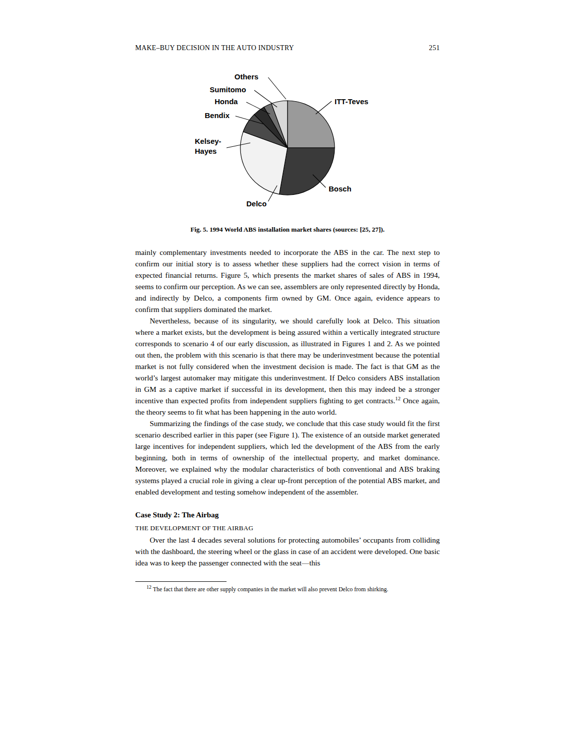Make–Buy Decision in the Auto Industry 251
Others Sumitomo Honda Bendix Kelsey- Hayes Delco Bosch ITT-Teves
Fig. 5. 1994 World ABS installation market shares (sources: [25, 27]).
mainly complementary investments needed to incorporate the ABS in the car. The next step to confirm our initial story is to assess whether these suppliers had the correct vision in terms of expected financial returns. Figure 5, which presents the market shares of sales of ABS in 1994, seems to confirm our perception. As we can see, assemblers are only represented directly by Honda, and indirectly by Delco, a components firm owned by GM. Once again, evidence appears to confirm that suppliers dominated the market.
Nevertheless, because of its singularity, we should carefully look at Delco. This situation where a market exists, but the development is being assured within a vertically integrated structure corresponds to scenario 4 of our early discussion, as illustrated in Figures 1 and 2. As we pointed out then, the problem with this scenario is that there may be underinvestment because the potential market is not fully considered when the investment decision is made. The fact is that GM as the world’s largest automaker may mitigate this underinvestment. If Delco considers ABS installation in GM as a captive market if successful in its development, then this may indeed be a stronger incentive than expected profits from independent suppliers fighting to get contracts.12 Once again, the theory seems to fit what has been happening in the auto world.
Summarizing the findings of the case study, we conclude that this case study would fit the first scenario described earlier in this paper (see Figure 1). The existence of an outside market generated large incentives for independent suppliers, which led the development of the ABS from the early beginning, both in terms of ownership of the intellectual property, and market dominance. Moreover, we explained why the modular characteristics of both conventional and ABS braking systems played a crucial role in giving a clear up-front perception of the potential ABS market, and enabled development and testing somehow independent of the assembler.
Case Study 2: The Airbag
The Development of the Airbag
Over the last 4 decades several solutions for protecting automobiles’ occupants from colliding with the dashboard, the steering wheel or the glass in case of an accident were developed. One basic idea was to keep the passenger connected with the seat—this
12 The fact that there are other supply companies in the market will also prevent Delco from shirking.